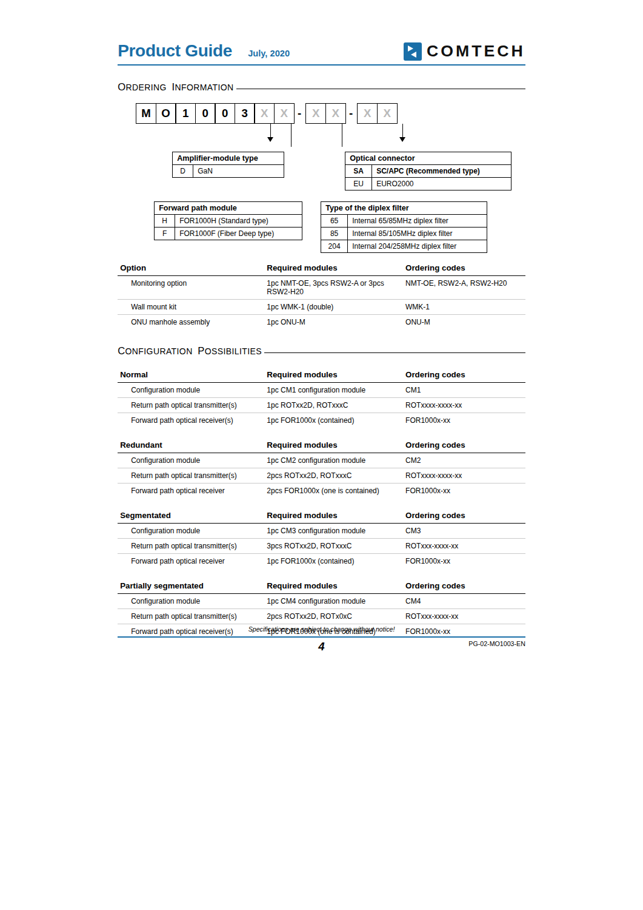Product Guide
July, 2020
COMTECH
ORDERING INFORMATION
M
O
1
0
0
3
X
X
-
X
X
-
X
X
| Amplifier-module type |
| --- |
| D | GaN |
| Optical connector |
| --- |
| SA | SC/APC (Recommended type) |
| EU | EURO2000 |
| Forward path module |
| --- |
| H | FOR1000H (Standard type) |
| F | FOR1000F (Fiber Deep type) |
| Type of the diplex filter |
| --- |
| 65 | Internal 65/85MHz diplex filter |
| 85 | Internal 85/105MHz diplex filter |
| 204 | Internal 204/258MHz diplex filter |
| Option | Required modules | Ordering codes |
| --- | --- | --- |
| Monitoring option | 1pc NMT-OE, 3pcs RSW2-A or 3pcs RSW2-H20 | NMT-OE, RSW2-A, RSW2-H20 |
| Wall mount kit | 1pc WMK-1 (double) | WMK-1 |
| ONU manhole assembly | 1pc ONU-M | ONU-M |
CONFIGURATION POSSIBILITIES
| Normal | Required modules | Ordering codes |
| --- | --- | --- |
| Configuration module | 1pc CM1 configuration module | CM1 |
| Return path optical transmitter(s) | 1pc ROTxx2D, ROTxxxC | ROTxxxx-xxxx-xx |
| Forward path optical receiver(s) | 1pc FOR1000x (contained) | FOR1000x-xx |
| Redundant | Required modules | Ordering codes |
| --- | --- | --- |
| Configuration module | 1pc CM2 configuration module | CM2 |
| Return path optical transmitter(s) | 2pcs ROTxx2D, ROTxxxC | ROTxxxx-xxxx-xx |
| Forward path optical receiver | 2pcs FOR1000x (one is contained) | FOR1000x-xx |
| Segmentated | Required modules | Ordering codes |
| --- | --- | --- |
| Configuration module | 1pc CM3 configuration module | CM3 |
| Return path optical transmitter(s) | 3pcs ROTxx2D, ROTxxxC | ROTxxx-xxxx-xx |
| Forward path optical receiver | 1pc FOR1000x (contained) | FOR1000x-xx |
| Partially segmentated | Required modules | Ordering codes |
| --- | --- | --- |
| Configuration module | 1pc CM4 configuration module | CM4 |
| Return path optical transmitter(s) | 2pcs ROTxx2D, ROTx0xC | ROTxxx-xxxx-xx |
| Forward path optical receiver(s) | 1pc FOR1000x (one is contained) | FOR1000x-xx |
Specifications are subject to change without notice!
4 PG-02-MO1003-EN